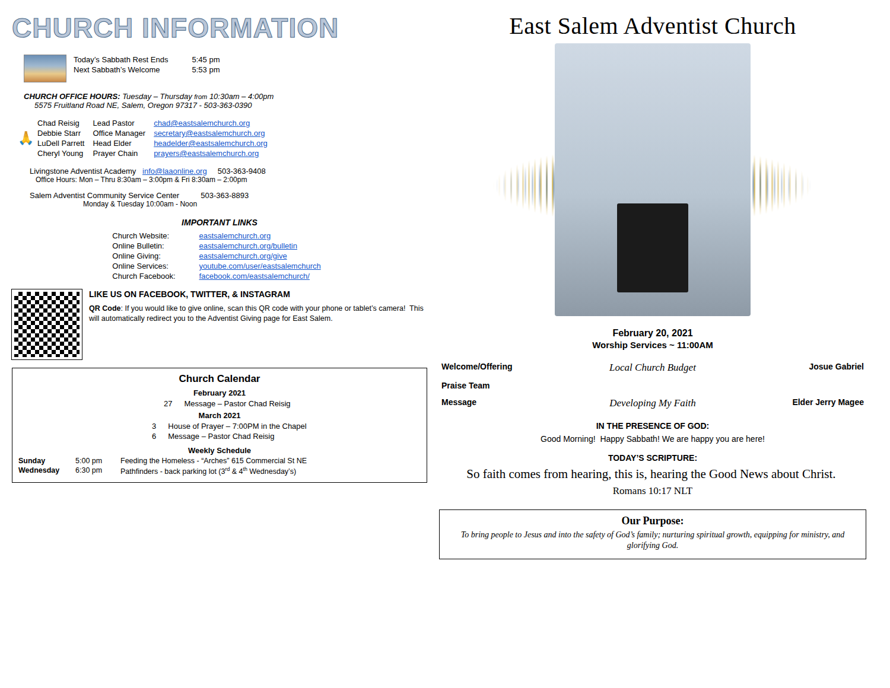CHURCH INFORMATION
| Today’s Sabbath Rest Ends | 5:45 pm |
| Next Sabbath’s Welcome | 5:53 pm |
CHURCH OFFICE HOURS: Tuesday – Thursday from 10:30am – 4:00pm 5575 Fruitland Road NE, Salem, Oregon 97317 - 503-363-0390
🙏
| Chad Reisig | Lead Pastor | chad@eastsalemchurch.org |
| Debbie Starr | Office Manager | secretary@eastsalemchurch.org |
| LuDell Parrett | Head Elder | headelder@eastsalemchurch.org |
| Cheryl Young | Prayer Chain | prayers@eastsalemchurch.org |
Livingstone Adventist Academy info@laaonline.org 503-363-9408 Office Hours: Mon – Thru 8:30am – 3:00pm & Fri 8:30am – 2:00pm
Salem Adventist Community Service Center 503-363-8893 Monday & Tuesday 10:00am - Noon
IMPORTANT LINKS
| Church Website: | eastsalemchurch.org |
| Online Bulletin: | eastsalemchurch.org/bulletin |
| Online Giving: | eastsalemchurch.org/give |
| Online Services: | youtube.com/user/eastsalemchurch |
| Church Facebook: | facebook.com/eastsalemchurch/ |
LIKE US ON FACEBOOK, TWITTER, & INSTAGRAM
QR Code: If you would like to give online, scan this QR code with your phone or tablet’s camera! This will automatically redirect you to the Adventist Giving page for East Salem.
Church Calendar
February 2021
| 27 | Message – Pastor Chad Reisig |
March 2021
| 3 | House of Prayer – 7:00PM in the Chapel |
| 6 | Message – Pastor Chad Reisig |
Weekly Schedule
| Sunday | 5:00 pm | Feeding the Homeless - “Arches” 615 Commercial St NE |
| Wednesday | 6:30 pm | Pathfinders - back parking lot (3 rd & 4 th Wednesday’s) |
East Salem Adventist Church
February 20, 2021
Worship Services ~ 11:00AM
| Welcome/Offering | Local Church Budget | Josue Gabriel |
| Praise Team | | |
| Message | Developing My Faith | Elder Jerry Magee |
IN THE PRESENCE OF GOD:
Good Morning! Happy Sabbath! We are happy you are here!
TODAY’S SCRIPTURE:
So faith comes from hearing, this is, hearing the Good News about Christ. Romans 10:17 NLT
Our Purpose:
To bring people to Jesus and into the safety of God’s family; nurturing spiritual growth, equipping for ministry, and glorifying God.